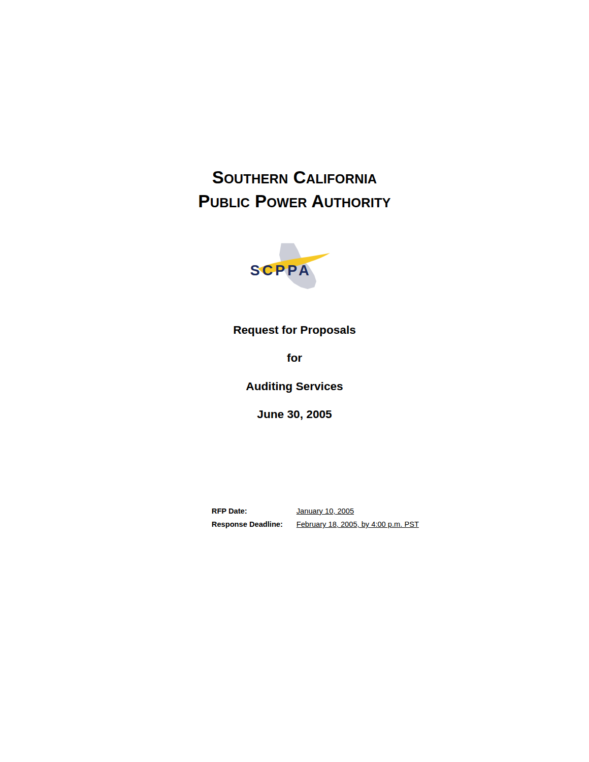SOUTHERN CALIFORNIA
PUBLIC POWER AUTHORITY
SCPPA logo SCPPA
Request for Proposals
for
Auditing Services
June 30, 2005
| RFP Date: | January 10, 2005 |
| Response Deadline: | February 18, 2005, by 4:00 p.m. PST |